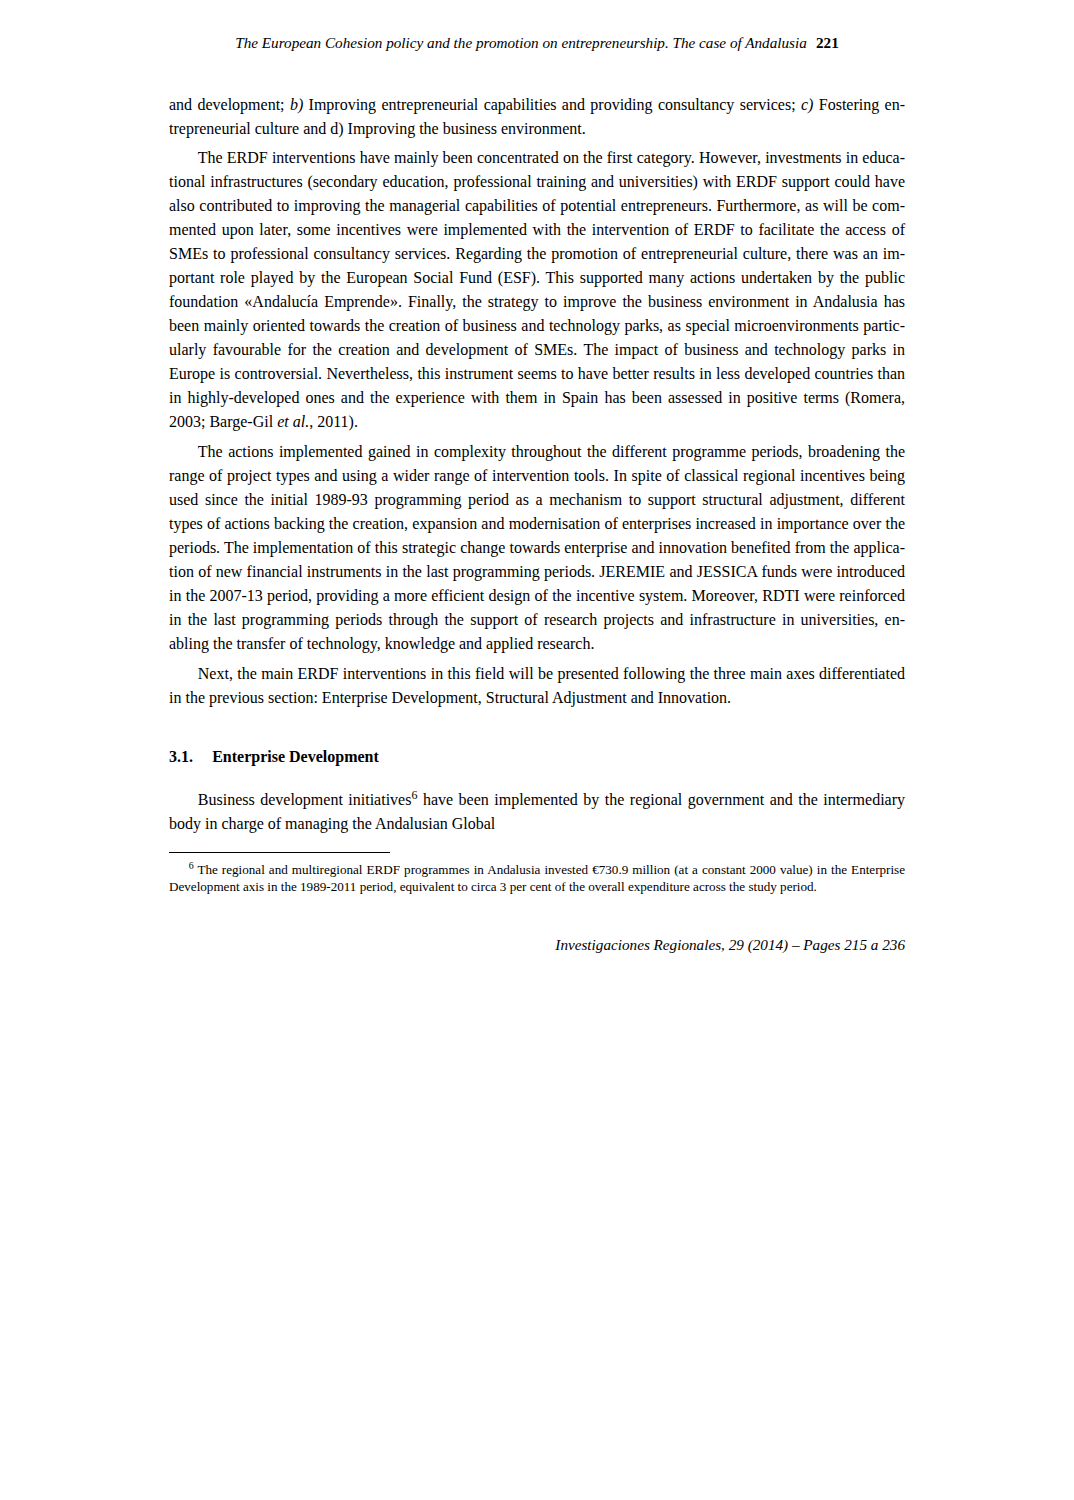The European Cohesion policy and the promotion on entrepreneurship. The case of Andalusia221
and development; b) Improving entrepreneurial capabilities and providing consultancy services; c) Fostering entrepreneurial culture and d) Improving the business environment.
The ERDF interventions have mainly been concentrated on the first category. However, investments in educational infrastructures (secondary education, professional training and universities) with ERDF support could have also contributed to improving the managerial capabilities of potential entrepreneurs. Furthermore, as will be commented upon later, some incentives were implemented with the intervention of ERDF to facilitate the access of SMEs to professional consultancy services. Regarding the promotion of entrepreneurial culture, there was an important role played by the European Social Fund (ESF). This supported many actions undertaken by the public foundation «Andalucía Emprende». Finally, the strategy to improve the business environment in Andalusia has been mainly oriented towards the creation of business and technology parks, as special microenvironments particularly favourable for the creation and development of SMEs. The impact of business and technology parks in Europe is controversial. Nevertheless, this instrument seems to have better results in less developed countries than in highly-developed ones and the experience with them in Spain has been assessed in positive terms (Romera, 2003; Barge-Gil et al., 2011).
The actions implemented gained in complexity throughout the different programme periods, broadening the range of project types and using a wider range of intervention tools. In spite of classical regional incentives being used since the initial 1989-93 programming period as a mechanism to support structural adjustment, different types of actions backing the creation, expansion and modernisation of enterprises increased in importance over the periods. The implementation of this strategic change towards enterprise and innovation benefited from the application of new financial instruments in the last programming periods. JEREMIE and JESSICA funds were introduced in the 2007-13 period, providing a more efficient design of the incentive system. Moreover, RDTI were reinforced in the last programming periods through the support of research projects and infrastructure in universities, enabling the transfer of technology, knowledge and applied research.
Next, the main ERDF interventions in this field will be presented following the three main axes differentiated in the previous section: Enterprise Development, Structural Adjustment and Innovation.
3.1. Enterprise Development
Business development initiatives6 have been implemented by the regional government and the intermediary body in charge of managing the Andalusian Global
6 The regional and multiregional ERDF programmes in Andalusia invested €730.9 million (at a constant 2000 value) in the Enterprise Development axis in the 1989-2011 period, equivalent to circa 3 per cent of the overall expenditure across the study period.
Investigaciones Regionales, 29 (2014) – Pages 215 a 236